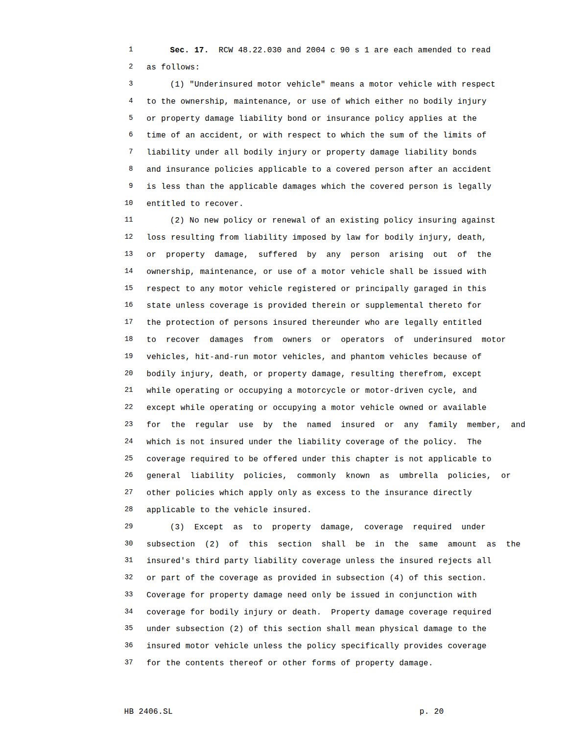| 1 | Sec. 17. RCW 48.22.030 and 2004 c 90 s 1 are each amended to read |
| 2 | as follows: |
| 3 | (1) "Underinsured motor vehicle" means a motor vehicle with respect |
| 4 | to the ownership, maintenance, or use of which either no bodily injury |
| 5 | or property damage liability bond or insurance policy applies at the |
| 6 | time of an accident, or with respect to which the sum of the limits of |
| 7 | liability under all bodily injury or property damage liability bonds |
| 8 | and insurance policies applicable to a covered person after an accident |
| 9 | is less than the applicable damages which the covered person is legally |
| 10 | entitled to recover. |
| 11 | (2) No new policy or renewal of an existing policy insuring against |
| 12 | loss resulting from liability imposed by law for bodily injury, death, |
| 13 | or property damage, suffered by any person arising out of the |
| 14 | ownership, maintenance, or use of a motor vehicle shall be issued with |
| 15 | respect to any motor vehicle registered or principally garaged in this |
| 16 | state unless coverage is provided therein or supplemental thereto for |
| 17 | the protection of persons insured thereunder who are legally entitled |
| 18 | to recover damages from owners or operators of underinsured motor |
| 19 | vehicles, hit-and-run motor vehicles, and phantom vehicles because of |
| 20 | bodily injury, death, or property damage, resulting therefrom, except |
| 21 | while operating or occupying a motorcycle or motor-driven cycle, and |
| 22 | except while operating or occupying a motor vehicle owned or available |
| 23 | for the regular use by the named insured or any family member, and |
| 24 | which is not insured under the liability coverage of the policy. The |
| 25 | coverage required to be offered under this chapter is not applicable to |
| 26 | general liability policies, commonly known as umbrella policies, or |
| 27 | other policies which apply only as excess to the insurance directly |
| 28 | applicable to the vehicle insured. |
| 29 | (3) Except as to property damage, coverage required under |
| 30 | subsection (2) of this section shall be in the same amount as the |
| 31 | insured's third party liability coverage unless the insured rejects all |
| 32 | or part of the coverage as provided in subsection (4) of this section. |
| 33 | Coverage for property damage need only be issued in conjunction with |
| 34 | coverage for bodily injury or death. Property damage coverage required |
| 35 | under subsection (2) of this section shall mean physical damage to the |
| 36 | insured motor vehicle unless the policy specifically provides coverage |
| 37 | for the contents thereof or other forms of property damage. |
HB 2406.SL p. 20